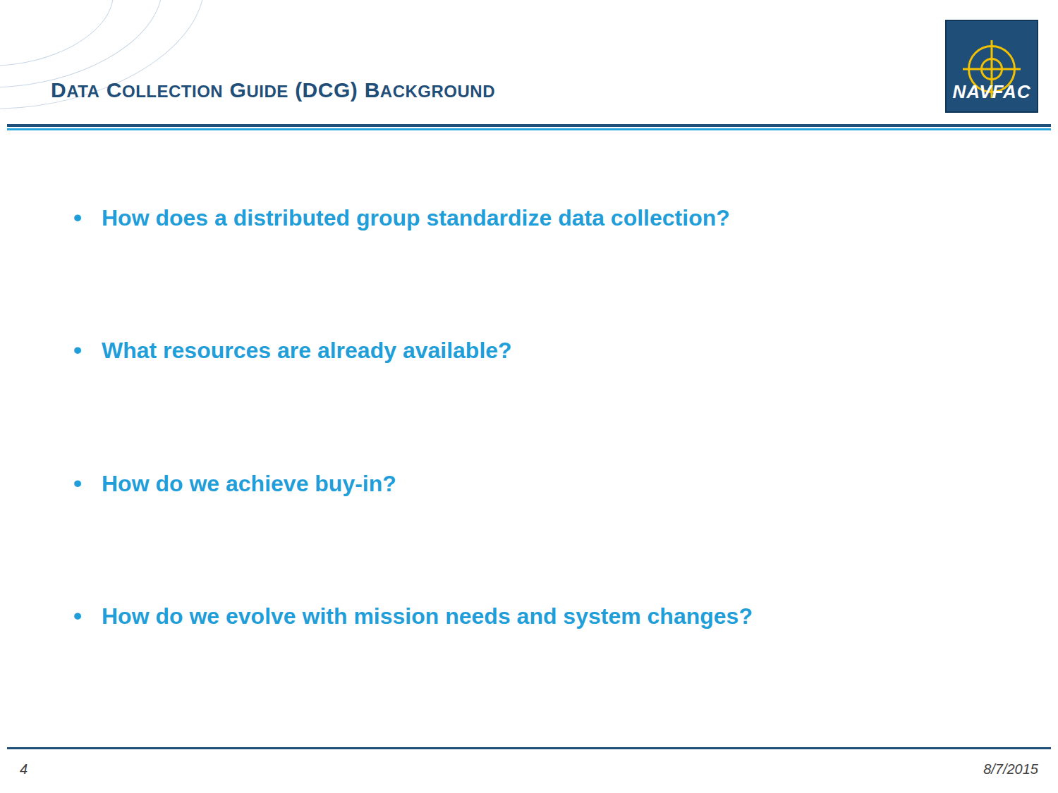DATA COLLECTION GUIDE (DCG) BACKGROUND
NAVFAC
How does a distributed group standardize data collection?
What resources are already available?
How do we achieve buy-in?
How do we evolve with mission needs and system changes?
4
8/7/2015